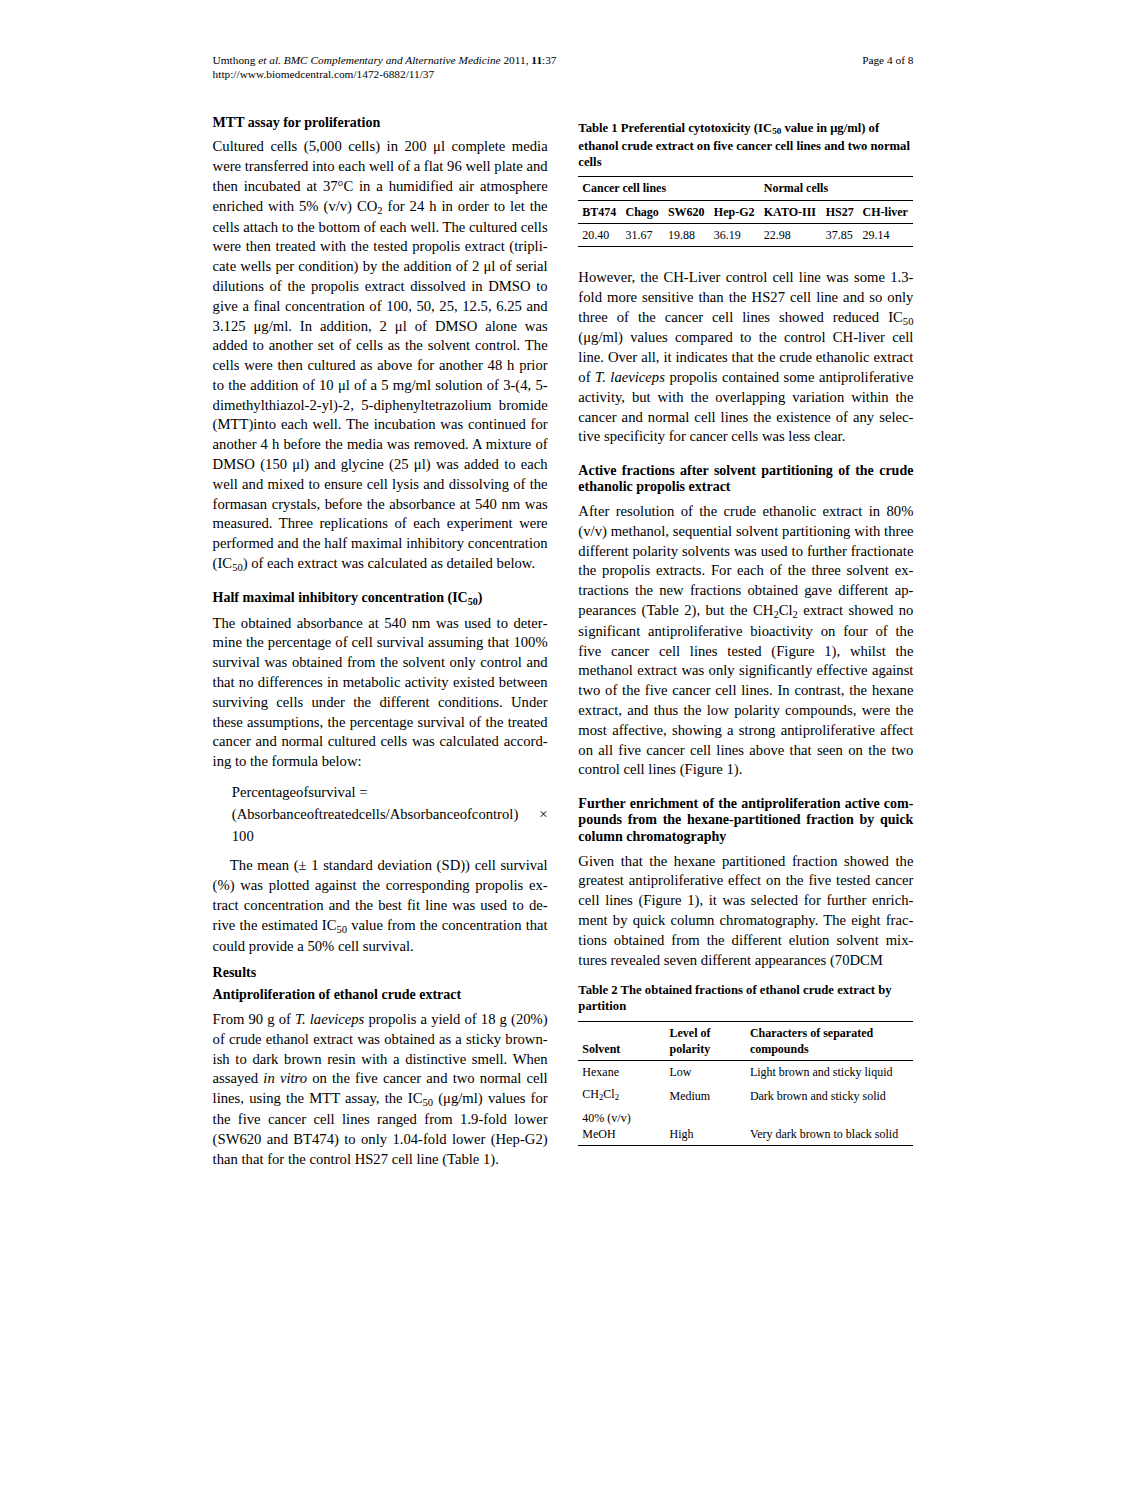Umthong et al. BMC Complementary and Alternative Medicine 2011, 11:37
http://www.biomedcentral.com/1472-6882/11/37
Page 4 of 8
MTT assay for proliferation
Cultured cells (5,000 cells) in 200 μl complete media were transferred into each well of a flat 96 well plate and then incubated at 37°C in a humidified air atmosphere enriched with 5% (v/v) CO2 for 24 h in order to let the cells attach to the bottom of each well. The cultured cells were then treated with the tested propolis extract (triplicate wells per condition) by the addition of 2 μl of serial dilutions of the propolis extract dissolved in DMSO to give a final concentration of 100, 50, 25, 12.5, 6.25 and 3.125 μg/ml. In addition, 2 μl of DMSO alone was added to another set of cells as the solvent control. The cells were then cultured as above for another 48 h prior to the addition of 10 μl of a 5 mg/ml solution of 3-(4, 5-dimethylthiazol-2-yl)-2, 5-diphenyltetrazolium bromide (MTT)into each well. The incubation was continued for another 4 h before the media was removed. A mixture of DMSO (150 μl) and glycine (25 μl) was added to each well and mixed to ensure cell lysis and dissolving of the formasan crystals, before the absorbance at 540 nm was measured. Three replications of each experiment were performed and the half maximal inhibitory concentration (IC50) of each extract was calculated as detailed below.
Half maximal inhibitory concentration (IC50)
The obtained absorbance at 540 nm was used to determine the percentage of cell survival assuming that 100% survival was obtained from the solvent only control and that no differences in metabolic activity existed between surviving cells under the different conditions. Under these assumptions, the percentage survival of the treated cancer and normal cultured cells was calculated according to the formula below:
Percentageofsurvival = (Absorbanceoftreatedcells/Absorbanceofcontrol) × 100
The mean (± 1 standard deviation (SD)) cell survival (%) was plotted against the corresponding propolis extract concentration and the best fit line was used to derive the estimated IC50 value from the concentration that could provide a 50% cell survival.
Results
Antiproliferation of ethanol crude extract
From 90 g of T. laeviceps propolis a yield of 18 g (20%) of crude ethanol extract was obtained as a sticky brownish to dark brown resin with a distinctive smell. When assayed in vitro on the five cancer and two normal cell lines, using the MTT assay, the IC50 (μg/ml) values for the five cancer cell lines ranged from 1.9-fold lower (SW620 and BT474) to only 1.04-fold lower (Hep-G2) than that for the control HS27 cell line (Table 1).
Table 1 Preferential cytotoxicity (IC 50 value in μg/ml) of ethanol crude extract on five cancer cell lines and two normal cells
| Cancer cell lines | Normal cells |
| --- | --- |
| BT474 | Chago | SW620 | Hep-G2 | KATO-III | HS27 | CH-liver |
| 20.40 | 31.67 | 19.88 | 36.19 | 22.98 | 37.85 | 29.14 |
However, the CH-Liver control cell line was some 1.3-fold more sensitive than the HS27 cell line and so only three of the cancer cell lines showed reduced IC50 (μg/ml) values compared to the control CH-liver cell line. Over all, it indicates that the crude ethanolic extract of T. laeviceps propolis contained some antiproliferative activity, but with the overlapping variation within the cancer and normal cell lines the existence of any selective specificity for cancer cells was less clear.
Active fractions after solvent partitioning of the crude ethanolic propolis extract
After resolution of the crude ethanolic extract in 80% (v/v) methanol, sequential solvent partitioning with three different polarity solvents was used to further fractionate the propolis extracts. For each of the three solvent extractions the new fractions obtained gave different appearances (Table 2), but the CH2Cl2 extract showed no significant antiproliferative bioactivity on four of the five cancer cell lines tested (Figure 1), whilst the methanol extract was only significantly effective against two of the five cancer cell lines. In contrast, the hexane extract, and thus the low polarity compounds, were the most affective, showing a strong antiproliferative affect on all five cancer cell lines above that seen on the two control cell lines (Figure 1).
Further enrichment of the antiproliferation active compounds from the hexane-partitioned fraction by quick column chromatography
Given that the hexane partitioned fraction showed the greatest antiproliferative effect on the five tested cancer cell lines (Figure 1), it was selected for further enrichment by quick column chromatography. The eight fractions obtained from the different elution solvent mixtures revealed seven different appearances (70DCM
Table 2 The obtained fractions of ethanol crude extract by partition
| Solvent | Level of polarity | Characters of separated compounds |
| --- | --- | --- |
| Hexane | Low | Light brown and sticky liquid |
| CH 2 Cl 2 | Medium | Dark brown and sticky solid |
| 40% (v/v) MeOH | High | Very dark brown to black solid |